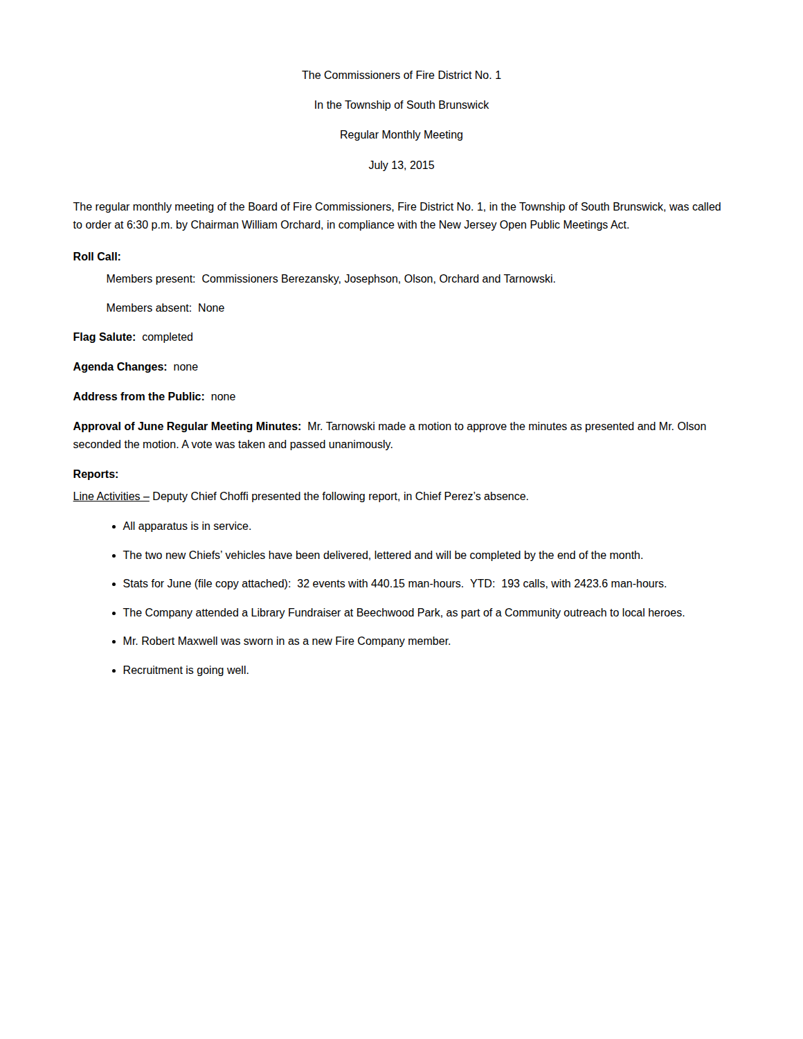The Commissioners of Fire District No. 1
In the Township of South Brunswick
Regular Monthly Meeting
July 13, 2015
The regular monthly meeting of the Board of Fire Commissioners, Fire District No. 1, in the Township of South Brunswick, was called to order at 6:30 p.m. by Chairman William Orchard, in compliance with the New Jersey Open Public Meetings Act.
Roll Call:
Members present: Commissioners Berezansky, Josephson, Olson, Orchard and Tarnowski.
Members absent: None
Flag Salute: completed
Agenda Changes: none
Address from the Public: none
Approval of June Regular Meeting Minutes: Mr. Tarnowski made a motion to approve the minutes as presented and Mr. Olson seconded the motion. A vote was taken and passed unanimously.
Reports:
Line Activities – Deputy Chief Choffi presented the following report, in Chief Perez’s absence.
All apparatus is in service.
The two new Chiefs’ vehicles have been delivered, lettered and will be completed by the end of the month.
Stats for June (file copy attached): 32 events with 440.15 man-hours. YTD: 193 calls, with 2423.6 man-hours.
The Company attended a Library Fundraiser at Beechwood Park, as part of a Community outreach to local heroes.
Mr. Robert Maxwell was sworn in as a new Fire Company member.
Recruitment is going well.